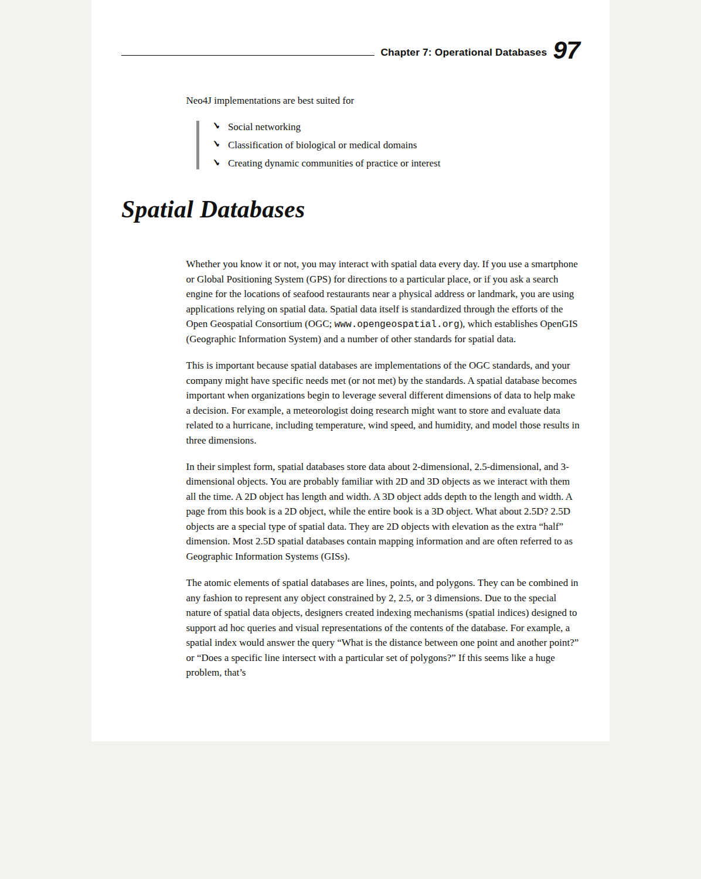Chapter 7: Operational Databases 97
Neo4J implementations are best suited for
Social networking
Classification of biological or medical domains
Creating dynamic communities of practice or interest
Spatial Databases
Whether you know it or not, you may interact with spatial data every day. If you use a smartphone or Global Positioning System (GPS) for directions to a particular place, or if you ask a search engine for the locations of seafood restaurants near a physical address or landmark, you are using applications relying on spatial data. Spatial data itself is standardized through the efforts of the Open Geospatial Consortium (OGC; www.opengeospatial.org), which establishes OpenGIS (Geographic Information System) and a number of other standards for spatial data.
This is important because spatial databases are implementations of the OGC standards, and your company might have specific needs met (or not met) by the standards. A spatial database becomes important when organizations begin to leverage several different dimensions of data to help make a decision. For example, a meteorologist doing research might want to store and evaluate data related to a hurricane, including temperature, wind speed, and humidity, and model those results in three dimensions.
In their simplest form, spatial databases store data about 2-dimensional, 2.5-dimensional, and 3-dimensional objects. You are probably familiar with 2D and 3D objects as we interact with them all the time. A 2D object has length and width. A 3D object adds depth to the length and width. A page from this book is a 2D object, while the entire book is a 3D object. What about 2.5D? 2.5D objects are a special type of spatial data. They are 2D objects with elevation as the extra “half” dimension. Most 2.5D spatial databases contain mapping information and are often referred to as Geographic Information Systems (GISs).
The atomic elements of spatial databases are lines, points, and polygons. They can be combined in any fashion to represent any object constrained by 2, 2.5, or 3 dimensions. Due to the special nature of spatial data objects, designers created indexing mechanisms (spatial indices) designed to support ad hoc queries and visual representations of the contents of the database. For example, a spatial index would answer the query “What is the distance between one point and another point?” or “Does a specific line intersect with a particular set of polygons?” If this seems like a huge problem, that’s